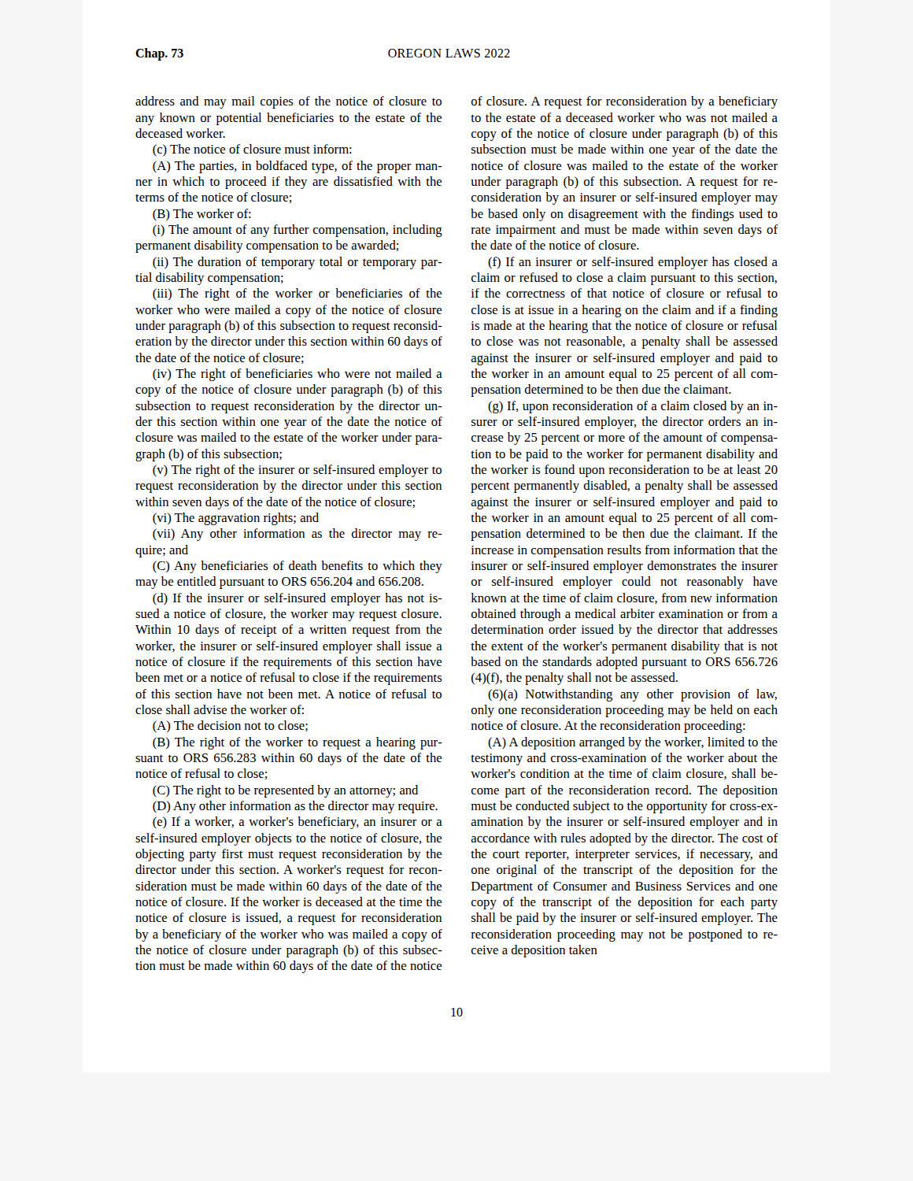Chap. 73 OREGON LAWS 2022
address and may mail copies of the notice of closure to any known or potential beneficiaries to the estate of the deceased worker.
(c) The notice of closure must inform:
(A) The parties, in boldfaced type, of the proper manner in which to proceed if they are dissatisfied with the terms of the notice of closure;
(B) The worker of:
(i) The amount of any further compensation, including permanent disability compensation to be awarded;
(ii) The duration of temporary total or temporary partial disability compensation;
(iii) The right of the worker or beneficiaries of the worker who were mailed a copy of the notice of closure under paragraph (b) of this subsection to request reconsideration by the director under this section within 60 days of the date of the notice of closure;
(iv) The right of beneficiaries who were not mailed a copy of the notice of closure under paragraph (b) of this subsection to request reconsideration by the director under this section within one year of the date the notice of closure was mailed to the estate of the worker under paragraph (b) of this subsection;
(v) The right of the insurer or self-insured employer to request reconsideration by the director under this section within seven days of the date of the notice of closure;
(vi) The aggravation rights; and
(vii) Any other information as the director may require; and
(C) Any beneficiaries of death benefits to which they may be entitled pursuant to ORS 656.204 and 656.208.
(d) If the insurer or self-insured employer has not issued a notice of closure, the worker may request closure. Within 10 days of receipt of a written request from the worker, the insurer or self-insured employer shall issue a notice of closure if the requirements of this section have been met or a notice of refusal to close if the requirements of this section have not been met. A notice of refusal to close shall advise the worker of:
(A) The decision not to close;
(B) The right of the worker to request a hearing pursuant to ORS 656.283 within 60 days of the date of the notice of refusal to close;
(C) The right to be represented by an attorney; and
(D) Any other information as the director may require.
(e) If a worker, a worker's beneficiary, an insurer or a self-insured employer objects to the notice of closure, the objecting party first must request reconsideration by the director under this section. A worker's request for reconsideration must be made within 60 days of the date of the notice of closure. If the worker is deceased at the time the notice of closure is issued, a request for reconsideration by a beneficiary of the worker who was mailed a copy of the notice of closure under paragraph (b) of this subsection must be made within 60 days of the date of the notice of closure. A request for reconsideration by a beneficiary to the estate of a deceased worker who was not mailed a copy of the notice of closure under paragraph (b) of this subsection must be made within one year of the date the notice of closure was mailed to the estate of the worker under paragraph (b) of this subsection. A request for reconsideration by an insurer or self-insured employer may be based only on disagreement with the findings used to rate impairment and must be made within seven days of the date of the notice of closure.
(f) If an insurer or self-insured employer has closed a claim or refused to close a claim pursuant to this section, if the correctness of that notice of closure or refusal to close is at issue in a hearing on the claim and if a finding is made at the hearing that the notice of closure or refusal to close was not reasonable, a penalty shall be assessed against the insurer or self-insured employer and paid to the worker in an amount equal to 25 percent of all compensation determined to be then due the claimant.
(g) If, upon reconsideration of a claim closed by an insurer or self-insured employer, the director orders an increase by 25 percent or more of the amount of compensation to be paid to the worker for permanent disability and the worker is found upon reconsideration to be at least 20 percent permanently disabled, a penalty shall be assessed against the insurer or self-insured employer and paid to the worker in an amount equal to 25 percent of all compensation determined to be then due the claimant. If the increase in compensation results from information that the insurer or self-insured employer demonstrates the insurer or self-insured employer could not reasonably have known at the time of claim closure, from new information obtained through a medical arbiter examination or from a determination order issued by the director that addresses the extent of the worker's permanent disability that is not based on the standards adopted pursuant to ORS 656.726 (4)(f), the penalty shall not be assessed.
(6)(a) Notwithstanding any other provision of law, only one reconsideration proceeding may be held on each notice of closure. At the reconsideration proceeding:
(A) A deposition arranged by the worker, limited to the testimony and cross-examination of the worker about the worker's condition at the time of claim closure, shall become part of the reconsideration record. The deposition must be conducted subject to the opportunity for cross-examination by the insurer or self-insured employer and in accordance with rules adopted by the director. The cost of the court reporter, interpreter services, if necessary, and one original of the transcript of the deposition for the Department of Consumer and Business Services and one copy of the transcript of the deposition for each party shall be paid by the insurer or self-insured employer. The reconsideration proceeding may not be postponed to receive a deposition taken
10